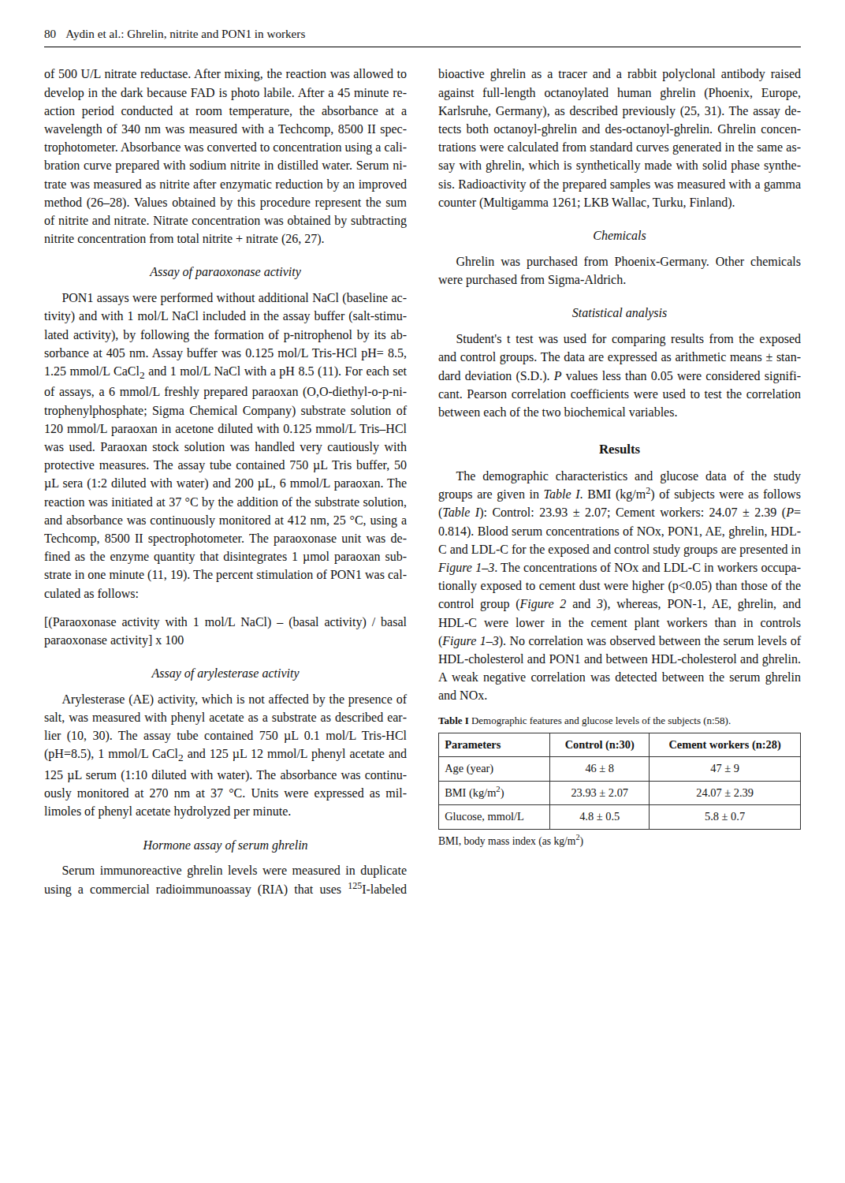80 Aydin et al.: Ghrelin, nitrite and PON1 in workers
of 500 U/L nitrate reductase. After mixing, the reaction was allowed to develop in the dark because FAD is photo labile. After a 45 minute reaction period conducted at room temperature, the absorbance at a wavelength of 340 nm was measured with a Techcomp, 8500 II spectrophotometer. Absorbance was converted to concentration using a calibration curve prepared with sodium nitrite in distilled water. Serum nitrate was measured as nitrite after enzymatic reduction by an improved method (26–28). Values obtained by this procedure represent the sum of nitrite and nitrate. Nitrate concentration was obtained by subtracting nitrite concentration from total nitrite + nitrate (26, 27).
Assay of paraoxonase activity
PON1 assays were performed without additional NaCl (baseline activity) and with 1 mol/L NaCl included in the assay buffer (salt-stimulated activity), by following the formation of p-nitrophenol by its absorbance at 405 nm. Assay buffer was 0.125 mol/L Tris-HCl pH= 8.5, 1.25 mmol/L CaCl2 and 1 mol/L NaCl with a pH 8.5 (11). For each set of assays, a 6 mmol/L freshly prepared paraoxan (O,O-diethyl-o-p-nitrophenylphosphate; Sigma Chemical Company) substrate solution of 120 mmol/L paraoxan in acetone diluted with 0.125 mmol/L Tris–HCl was used. Paraoxan stock solution was handled very cautiously with protective measures. The assay tube contained 750 µL Tris buffer, 50 µL sera (1:2 diluted with water) and 200 µL, 6 mmol/L paraoxan. The reaction was initiated at 37 °C by the addition of the substrate solution, and absorbance was continuously monitored at 412 nm, 25 °C, using a Techcomp, 8500 II spectrophotometer. The paraoxonase unit was defined as the enzyme quantity that disintegrates 1 µmol paraoxan substrate in one minute (11, 19). The percent stimulation of PON1 was calculated as follows:
[(Paraoxonase activity with 1 mol/L NaCl) – (basal activity) / basal paraoxonase activity] x 100
Assay of arylesterase activity
Arylesterase (AE) activity, which is not affected by the presence of salt, was measured with phenyl acetate as a substrate as described earlier (10, 30). The assay tube contained 750 µL 0.1 mol/L Tris-HCl (pH=8.5), 1 mmol/L CaCl2 and 125 µL 12 mmol/L phenyl acetate and 125 µL serum (1:10 diluted with water). The absorbance was continuously monitored at 270 nm at 37 °C. Units were expressed as millimoles of phenyl acetate hydrolyzed per minute.
Hormone assay of serum ghrelin
Serum immunoreactive ghrelin levels were measured in duplicate using a commercial radioimmunoassay (RIA) that uses 125I-labeled bioactive ghrelin as a tracer and a rabbit polyclonal antibody raised against full-length octanoylated human ghrelin (Phoenix, Europe, Karlsruhe, Germany), as described previously (25, 31). The assay detects both octanoyl-ghrelin and des-octanoyl-ghrelin. Ghrelin concentrations were calculated from standard curves generated in the same assay with ghrelin, which is synthetically made with solid phase synthesis. Radioactivity of the prepared samples was measured with a gamma counter (Multigamma 1261; LKB Wallac, Turku, Finland).
Chemicals
Ghrelin was purchased from Phoenix-Germany. Other chemicals were purchased from Sigma-Aldrich.
Statistical analysis
Student's t test was used for comparing results from the exposed and control groups. The data are expressed as arithmetic means ± standard deviation (S.D.). P values less than 0.05 were considered significant. Pearson correlation coefficients were used to test the correlation between each of the two biochemical variables.
Results
The demographic characteristics and glucose data of the study groups are given in Table I. BMI (kg/m2) of subjects were as follows (Table I): Control: 23.93 ± 2.07; Cement workers: 24.07 ± 2.39 (P= 0.814). Blood serum concentrations of NOx, PON1, AE, ghrelin, HDL-C and LDL-C for the exposed and control study groups are presented in Figure 1–3. The concentrations of NOx and LDL-C in workers occupationally exposed to cement dust were higher (p<0.05) than those of the control group (Figure 2 and 3), whereas, PON-1, AE, ghrelin, and HDL-C were lower in the cement plant workers than in controls (Figure 1–3). No correlation was observed between the serum levels of HDL-cholesterol and PON1 and between HDL-cholesterol and ghrelin. A weak negative correlation was detected between the serum ghrelin and NOx.
Table I Demographic features and glucose levels of the subjects (n:58).
| Parameters | Control (n:30) | Cement workers (n:28) |
| --- | --- | --- |
| Age (year) | 46 ± 8 | 47 ± 9 |
| BMI (kg/m 2 ) | 23.93 ± 2.07 | 24.07 ± 2.39 |
| Glucose, mmol/L | 4.8 ± 0.5 | 5.8 ± 0.7 |
BMI, body mass index (as kg/m2)